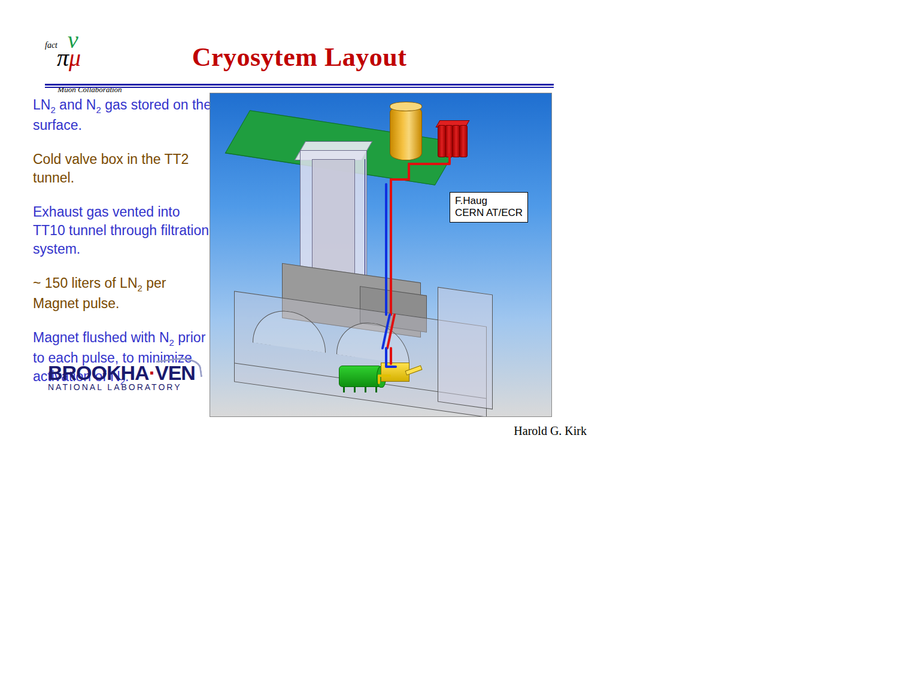ν fact πμ
Muon Collaboration
Cryosytem Layout
LN2 and N2 gas stored on the surface.
Cold valve box in the TT2 tunnel.
Exhaust gas vented into TT10 tunnel through filtration system.
~ 150 liters of LN2 per Magnet pulse.
Magnet flushed with N2 prior to each pulse, to minimize activation of N2.
BROOKHA·VEN
NATIONAL LABORATORY
F.Haug
CERN AT/ECR
Harold G. Kirk